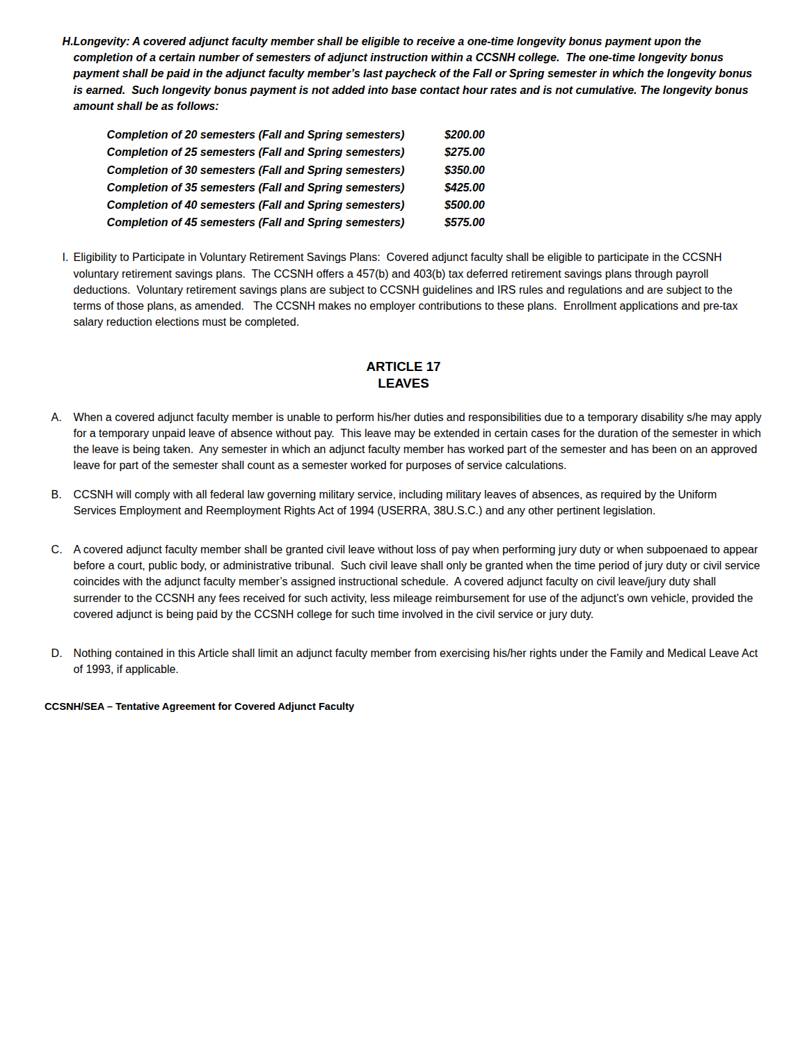H.
Longevity: A covered adjunct faculty member shall be eligible to receive a one-time longevity bonus payment upon the completion of a certain number of semesters of adjunct instruction within a CCSNH college. The one-time longevity bonus payment shall be paid in the adjunct faculty member’s last paycheck of the Fall or Spring semester in which the longevity bonus is earned. Such longevity bonus payment is not added into base contact hour rates and is not cumulative. The longevity bonus amount shall be as follows:
| Completion of 20 semesters (Fall and Spring semesters) | $200.00 |
| Completion of 25 semesters (Fall and Spring semesters) | $275.00 |
| Completion of 30 semesters (Fall and Spring semesters) | $350.00 |
| Completion of 35 semesters (Fall and Spring semesters) | $425.00 |
| Completion of 40 semesters (Fall and Spring semesters) | $500.00 |
| Completion of 45 semesters (Fall and Spring semesters) | $575.00 |
I.
Eligibility to Participate in Voluntary Retirement Savings Plans: Covered adjunct faculty shall be eligible to participate in the CCSNH voluntary retirement savings plans. The CCSNH offers a 457(b) and 403(b) tax deferred retirement savings plans through payroll deductions. Voluntary retirement savings plans are subject to CCSNH guidelines and IRS rules and regulations and are subject to the terms of those plans, as amended. The CCSNH makes no employer contributions to these plans. Enrollment applications and pre-tax salary reduction elections must be completed.
ARTICLE 17 LEAVES
A.
When a covered adjunct faculty member is unable to perform his/her duties and responsibilities due to a temporary disability s/he may apply for a temporary unpaid leave of absence without pay. This leave may be extended in certain cases for the duration of the semester in which the leave is being taken. Any semester in which an adjunct faculty member has worked part of the semester and has been on an approved leave for part of the semester shall count as a semester worked for purposes of service calculations.
B.
CCSNH will comply with all federal law governing military service, including military leaves of absences, as required by the Uniform Services Employment and Reemployment Rights Act of 1994 (USERRA, 38U.S.C.) and any other pertinent legislation.
C.
A covered adjunct faculty member shall be granted civil leave without loss of pay when performing jury duty or when subpoenaed to appear before a court, public body, or administrative tribunal. Such civil leave shall only be granted when the time period of jury duty or civil service coincides with the adjunct faculty member’s assigned instructional schedule. A covered adjunct faculty on civil leave/jury duty shall surrender to the CCSNH any fees received for such activity, less mileage reimbursement for use of the adjunct’s own vehicle, provided the covered adjunct is being paid by the CCSNH college for such time involved in the civil service or jury duty.
D.
Nothing contained in this Article shall limit an adjunct faculty member from exercising his/her rights under the Family and Medical Leave Act of 1993, if applicable.
CCSNH/SEA – Tentative Agreement for Covered Adjunct Faculty